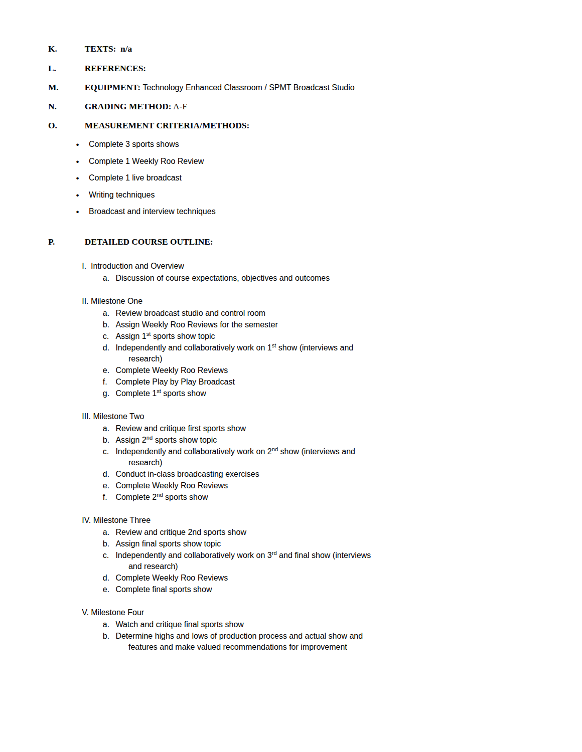K.
TEXTS: n/a
L.
REFERENCES:
M.
EQUIPMENT: Technology Enhanced Classroom / SPMT Broadcast Studio
N.
GRADING METHOD: A-F
O.
MEASUREMENT CRITERIA/METHODS:
Complete 3 sports shows
Complete 1 Weekly Roo Review
Complete 1 live broadcast
Writing techniques
Broadcast and interview techniques
P.
DETAILED COURSE OUTLINE:
I. Introduction and Overview
a. Discussion of course expectations, objectives and outcomes
II. Milestone One
a. Review broadcast studio and control room
b. Assign Weekly Roo Reviews for the semester
c. Assign 1st sports show topic
d. Independently and collaboratively work on 1st show (interviews and research)
e. Complete Weekly Roo Reviews
f. Complete Play by Play Broadcast
g. Complete 1st sports show
III. Milestone Two
a. Review and critique first sports show
b. Assign 2nd sports show topic
c. Independently and collaboratively work on 2nd show (interviews and research)
d. Conduct in-class broadcasting exercises
e. Complete Weekly Roo Reviews
f. Complete 2nd sports show
IV. Milestone Three
a. Review and critique 2nd sports show
b. Assign final sports show topic
c. Independently and collaboratively work on 3rd and final show (interviews and research)
d. Complete Weekly Roo Reviews
e. Complete final sports show
V. Milestone Four
a. Watch and critique final sports show
b. Determine highs and lows of production process and actual show and features and make valued recommendations for improvement